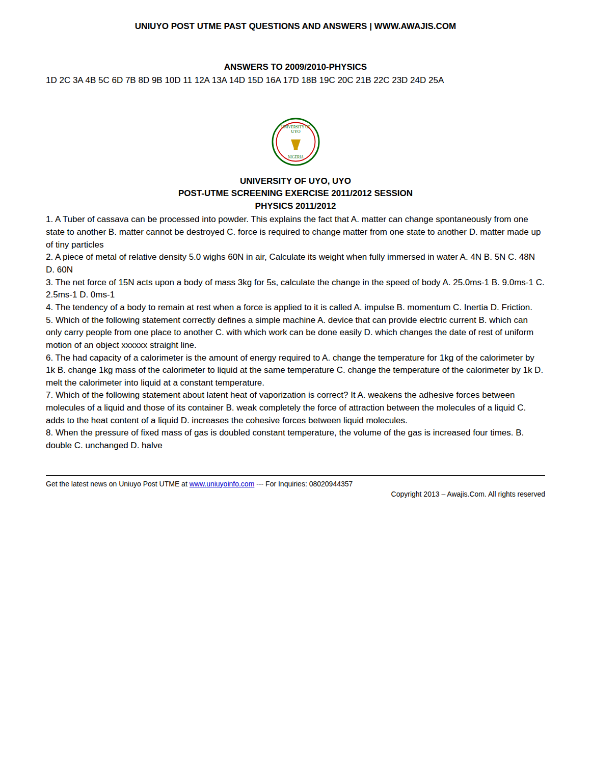UNIUYO POST UTME PAST QUESTIONS AND ANSWERS | WWW.AWAJIS.COM
ANSWERS TO 2009/2010-PHYSICS
1D 2C 3A 4B 5C 6D 7B 8D 9B 10D 11 12A 13A 14D 15D 16A 17D 18B 19C 20C 21B 22C 23D 24D 25A
UNIVERSITY OF UYO, UYO
POST-UTME SCREENING EXERCISE 2011/2012 SESSION
PHYSICS 2011/2012
1. A Tuber of cassava can be processed into powder. This explains the fact that A. matter can change spontaneously from one state to another B. matter cannot be destroyed C. force is required to change matter from one state to another D. matter made up of tiny particles
2. A piece of metal of relative density 5.0 wighs 60N in air, Calculate its weight when fully immersed in water A. 4N B. 5N C. 48N D. 60N
3. The net force of 15N acts upon a body of mass 3kg for 5s, calculate the change in the speed of body A. 25.0ms-1 B. 9.0ms-1 C. 2.5ms-1 D. 0ms-1
4. The tendency of a body to remain at rest when a force is applied to it is called A. impulse B. momentum C. Inertia D. Friction.
5. Which of the following statement correctly defines a simple machine A. device that can provide electric current B. which can only carry people from one place to another C. with which work can be done easily D. which changes the date of rest of uniform motion of an object xxxxxx straight line.
6. The had capacity of a calorimeter is the amount of energy required to A. change the temperature for 1kg of the calorimeter by 1k B. change 1kg mass of the calorimeter to liquid at the same temperature C. change the temperature of the calorimeter by 1k D. melt the calorimeter into liquid at a constant temperature.
7. Which of the following statement about latent heat of vaporization is correct? It A. weakens the adhesive forces between molecules of a liquid and those of its container B. weak completely the force of attraction between the molecules of a liquid C. adds to the heat content of a liquid D. increases the cohesive forces between liquid molecules.
8. When the pressure of fixed mass of gas is doubled constant temperature, the volume of the gas is increased four times. B. double C. unchanged D. halve
Get the latest news on Uniuyo Post UTME at www.uniuyoinfo.com --- For Inquiries: 08020944357
Copyright 2013 – Awajis.Com. All rights reserved